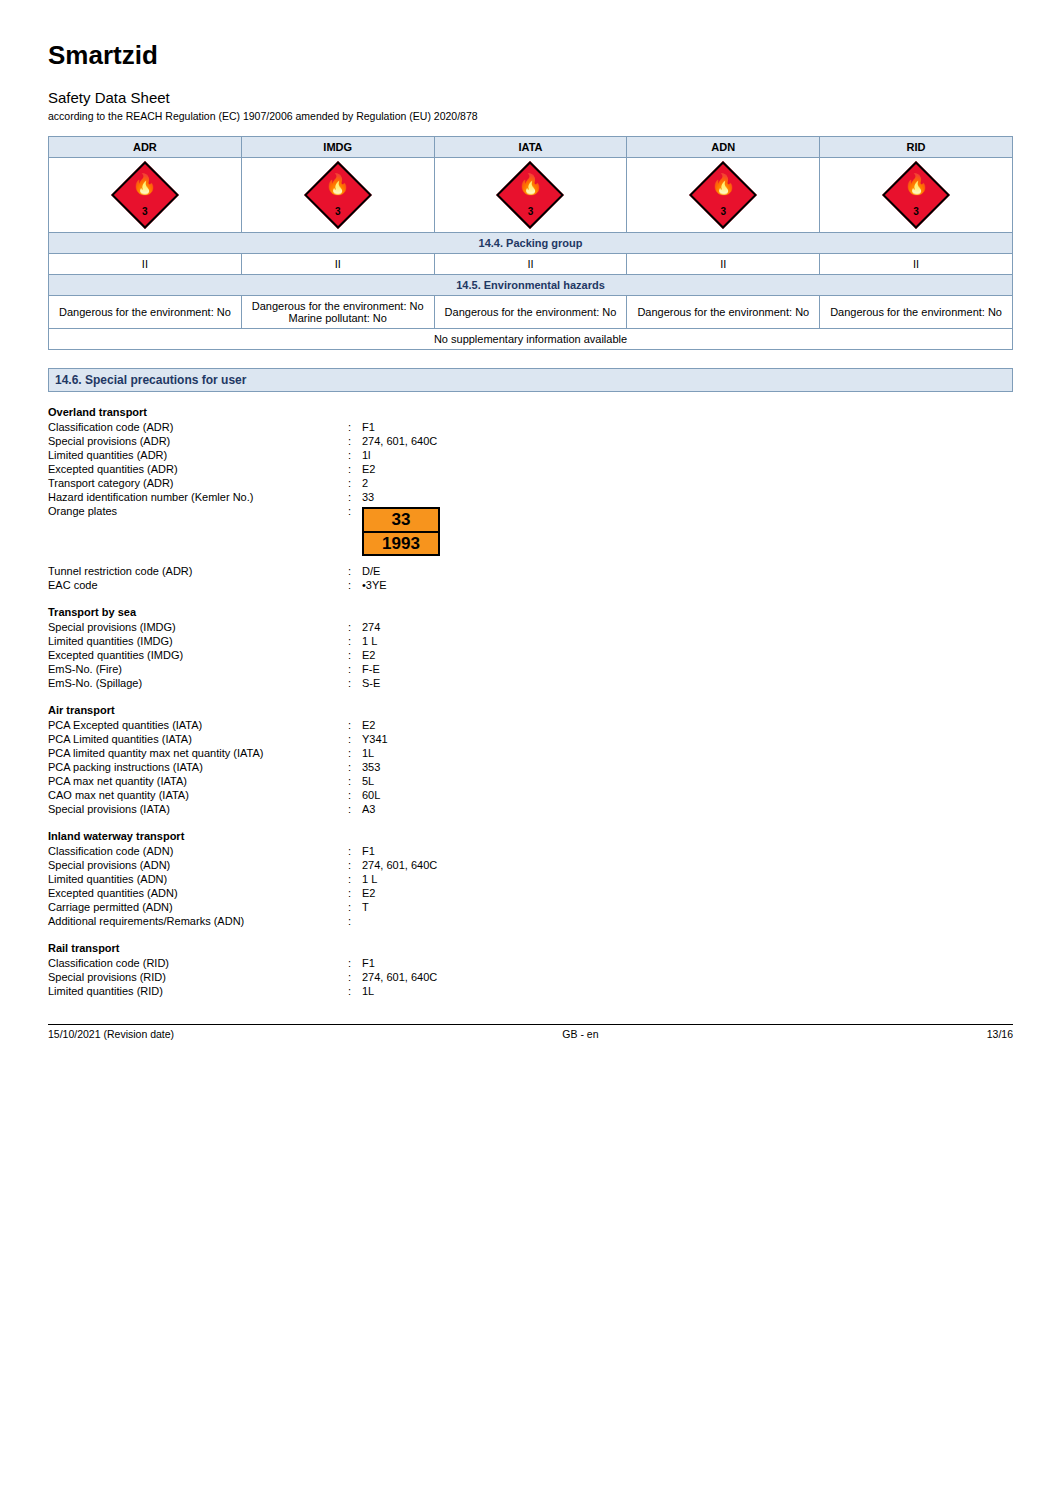Smartzid
Safety Data Sheet
according to the REACH Regulation (EC) 1907/2006 amended by Regulation (EU) 2020/878
| ADR | IMDG | IATA | ADN | RID |
| --- | --- | --- | --- | --- |
| 🔥 3 | 🔥 3 | 🔥 3 | 🔥 3 | 🔥 3 |
| 14.4. Packing group |
| II | II | II | II | II |
| 14.5. Environmental hazards |
| Dangerous for the environment: No | Dangerous for the environment: No Marine pollutant: No | Dangerous for the environment: No | Dangerous for the environment: No | Dangerous for the environment: No |
| No supplementary information available |
14.6. Special precautions for user
Overland transport
| Classification code (ADR) | : | F1 |
| Special provisions (ADR) | : | 274, 601, 640C |
| Limited quantities (ADR) | : | 1l |
| Excepted quantities (ADR) | : | E2 |
| Transport category (ADR) | : | 2 |
| Hazard identification number (Kemler No.) | : | 33 |
| Orange plates | : | 33 1993 |
| Tunnel restriction code (ADR) | : | D/E |
| EAC code | : | •3YE |
Transport by sea
| Special provisions (IMDG) | : | 274 |
| Limited quantities (IMDG) | : | 1 L |
| Excepted quantities (IMDG) | : | E2 |
| EmS-No. (Fire) | : | F-E |
| EmS-No. (Spillage) | : | S-E |
Air transport
| PCA Excepted quantities (IATA) | : | E2 |
| PCA Limited quantities (IATA) | : | Y341 |
| PCA limited quantity max net quantity (IATA) | : | 1L |
| PCA packing instructions (IATA) | : | 353 |
| PCA max net quantity (IATA) | : | 5L |
| CAO max net quantity (IATA) | : | 60L |
| Special provisions (IATA) | : | A3 |
Inland waterway transport
| Classification code (ADN) | : | F1 |
| Special provisions (ADN) | : | 274, 601, 640C |
| Limited quantities (ADN) | : | 1 L |
| Excepted quantities (ADN) | : | E2 |
| Carriage permitted (ADN) | : | T |
| Additional requirements/Remarks (ADN) | : | |
Rail transport
| Classification code (RID) | : | F1 |
| Special provisions (RID) | : | 274, 601, 640C |
| Limited quantities (RID) | : | 1L |
15/10/2021 (Revision date) GB - en 13/16